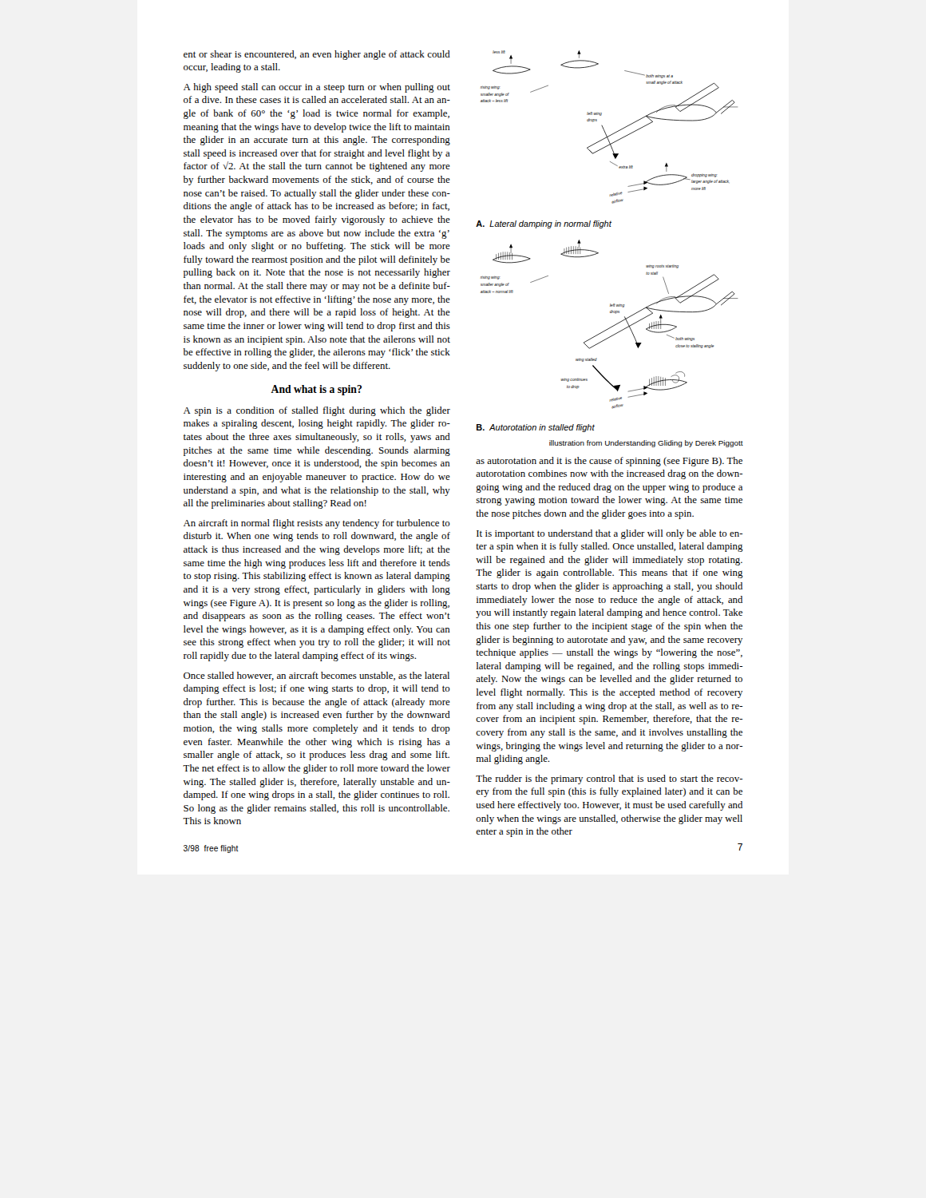ent or shear is encountered, an even higher angle of attack could occur, leading to a stall.
A high speed stall can occur in a steep turn or when pulling out of a dive. In these cases it is called an accelerated stall. At an angle of bank of 60° the ‘g’ load is twice normal for example, meaning that the wings have to develop twice the lift to maintain the glider in an accurate turn at this angle. The corresponding stall speed is increased over that for straight and level flight by a factor of √2. At the stall the turn cannot be tightened any more by further backward movements of the stick, and of course the nose can’t be raised. To actually stall the glider under these conditions the angle of attack has to be increased as before; in fact, the elevator has to be moved fairly vigorously to achieve the stall. The symptoms are as above but now include the extra ‘g’ loads and only slight or no buffeting. The stick will be more fully toward the rearmost position and the pilot will definitely be pulling back on it. Note that the nose is not necessarily higher than normal. At the stall there may or may not be a definite buffet, the elevator is not effective in ‘lifting’ the nose any more, the nose will drop, and there will be a rapid loss of height. At the same time the inner or lower wing will tend to drop first and this is known as an incipient spin. Also note that the ailerons will not be effective in rolling the glider, the ailerons may ‘flick’ the stick suddenly to one side, and the feel will be different.
And what is a spin?
A spin is a condition of stalled flight during which the glider makes a spiraling descent, losing height rapidly. The glider rotates about the three axes simultaneously, so it rolls, yaws and pitches at the same time while descending. Sounds alarming doesn’t it! However, once it is understood, the spin becomes an interesting and an enjoyable maneuver to practice. How do we understand a spin, and what is the relationship to the stall, why all the preliminaries about stalling? Read on!
An aircraft in normal flight resists any tendency for turbulence to disturb it. When one wing tends to roll downward, the angle of attack is thus increased and the wing develops more lift; at the same time the high wing produces less lift and therefore it tends to stop rising. This stabilizing effect is known as lateral damping and it is a very strong effect, particularly in gliders with long wings (see Figure A). It is present so long as the glider is rolling, and disappears as soon as the rolling ceases. The effect won’t level the wings however, as it is a damping effect only. You can see this strong effect when you try to roll the glider; it will not roll rapidly due to the lateral damping effect of its wings.
Once stalled however, an aircraft becomes unstable, as the lateral damping effect is lost; if one wing starts to drop, it will tend to drop further. This is because the angle of attack (already more than the stall angle) is increased even further by the downward motion, the wing stalls more completely and it tends to drop even faster. Meanwhile the other wing which is rising has a smaller angle of attack, so it produces less drag and some lift. The net effect is to allow the glider to roll more toward the lower wing. The stalled glider is, therefore, laterally unstable and undamped. If one wing drops in a stall, the glider continues to roll. So long as the glider remains stalled, this roll is uncontrollable. This is known
less lift rising wing: smaller angle of attack – less lift left wing drops both wings at a small angle of attack extra lift relative airflow dropping wing: larger angle of attack, more lift
A. Lateral damping in normal flight
rising wing: smaller angle of attack – normal lift wing roots starting to stall left wing drops both wings close to stalling angle wing stalled wing continues to drop relative airflow
B. Autorotation in stalled flight
illustration from Understanding Gliding by Derek Piggott
as autorotation and it is the cause of spinning (see Figure B). The autorotation combines now with the increased drag on the down-going wing and the reduced drag on the upper wing to produce a strong yawing motion toward the lower wing. At the same time the nose pitches down and the glider goes into a spin.
It is important to understand that a glider will only be able to enter a spin when it is fully stalled. Once unstalled, lateral damping will be regained and the glider will immediately stop rotating. The glider is again controllable. This means that if one wing starts to drop when the glider is approaching a stall, you should immediately lower the nose to reduce the angle of attack, and you will instantly regain lateral damping and hence control. Take this one step further to the incipient stage of the spin when the glider is beginning to autorotate and yaw, and the same recovery technique applies — unstall the wings by “lowering the nose”, lateral damping will be regained, and the rolling stops immediately. Now the wings can be levelled and the glider returned to level flight normally. This is the accepted method of recovery from any stall including a wing drop at the stall, as well as to recover from an incipient spin. Remember, therefore, that the recovery from any stall is the same, and it involves unstalling the wings, bringing the wings level and returning the glider to a normal gliding angle.
The rudder is the primary control that is used to start the recovery from the full spin (this is fully explained later) and it can be used here effectively too. However, it must be used carefully and only when the wings are unstalled, otherwise the glider may well enter a spin in the other
3/98 free flight
7